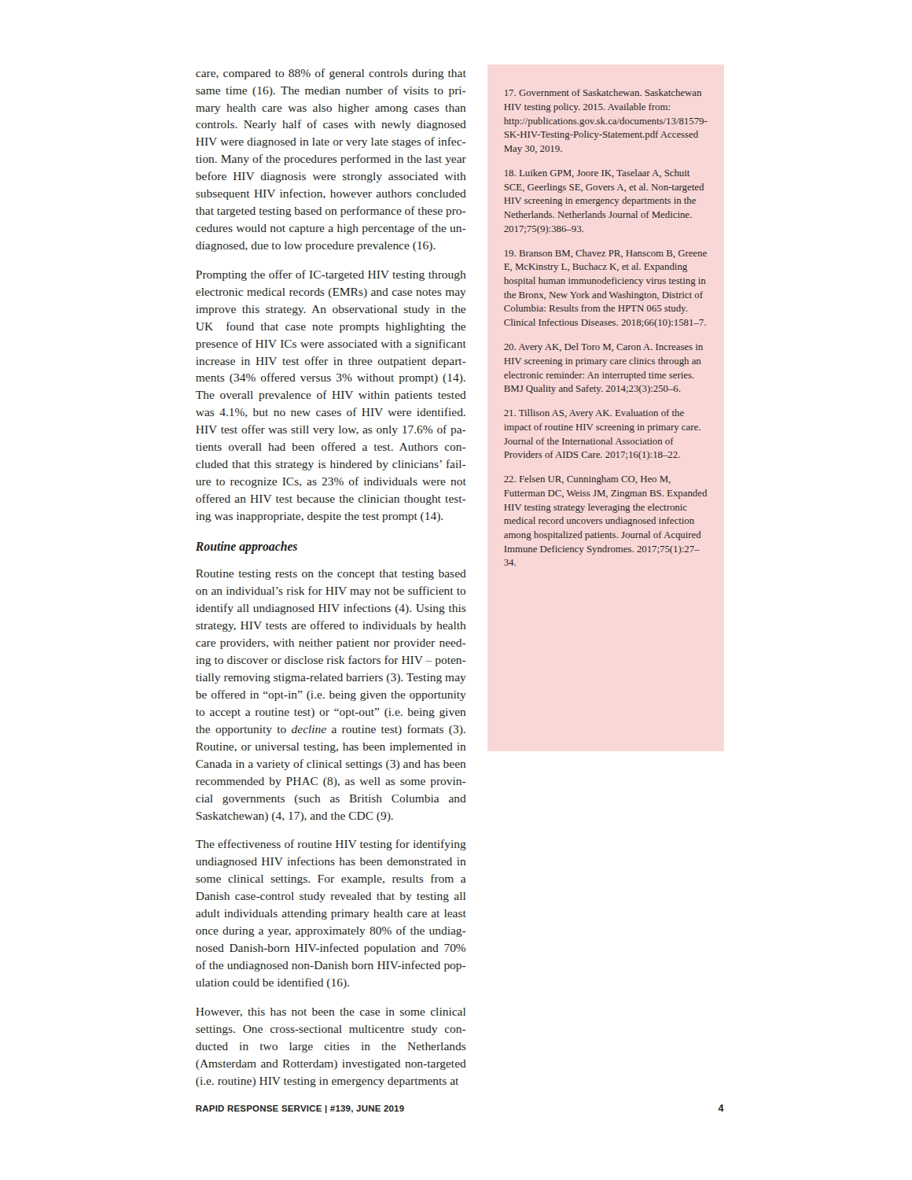care, compared to 88% of general controls during that same time (16). The median number of visits to primary health care was also higher among cases than controls. Nearly half of cases with newly diagnosed HIV were diagnosed in late or very late stages of infection. Many of the procedures performed in the last year before HIV diagnosis were strongly associated with subsequent HIV infection, however authors concluded that targeted testing based on performance of these procedures would not capture a high percentage of the undiagnosed, due to low procedure prevalence (16).
Prompting the offer of IC-targeted HIV testing through electronic medical records (EMRs) and case notes may improve this strategy. An observational study in the UK found that case note prompts highlighting the presence of HIV ICs were associated with a significant increase in HIV test offer in three outpatient departments (34% offered versus 3% without prompt) (14). The overall prevalence of HIV within patients tested was 4.1%, but no new cases of HIV were identified. HIV test offer was still very low, as only 17.6% of patients overall had been offered a test. Authors concluded that this strategy is hindered by clinicians’ failure to recognize ICs, as 23% of individuals were not offered an HIV test because the clinician thought testing was inappropriate, despite the test prompt (14).
Routine approaches
Routine testing rests on the concept that testing based on an individual’s risk for HIV may not be sufficient to identify all undiagnosed HIV infections (4). Using this strategy, HIV tests are offered to individuals by health care providers, with neither patient nor provider needing to discover or disclose risk factors for HIV – potentially removing stigma-related barriers (3). Testing may be offered in “opt-in” (i.e. being given the opportunity to accept a routine test) or “opt-out” (i.e. being given the opportunity to decline a routine test) formats (3). Routine, or universal testing, has been implemented in Canada in a variety of clinical settings (3) and has been recommended by PHAC (8), as well as some provincial governments (such as British Columbia and Saskatchewan) (4, 17), and the CDC (9).
The effectiveness of routine HIV testing for identifying undiagnosed HIV infections has been demonstrated in some clinical settings. For example, results from a Danish case-control study revealed that by testing all adult individuals attending primary health care at least once during a year, approximately 80% of the undiagnosed Danish-born HIV-infected population and 70% of the undiagnosed non-Danish born HIV-infected population could be identified (16).
However, this has not been the case in some clinical settings. One cross-sectional multicentre study conducted in two large cities in the Netherlands (Amsterdam and Rotterdam) investigated non-targeted (i.e. routine) HIV testing in emergency departments at
17. Government of Saskatchewan. Saskatchewan HIV testing policy. 2015. Available from: http://publications.gov.sk.ca/documents/13/81579-SK-HIV-Testing-Policy-Statement.pdf Accessed May 30, 2019.
18. Luiken GPM, Joore IK, Taselaar A, Schuit SCE, Geerlings SE, Govers A, et al. Non-targeted HIV screening in emergency departments in the Netherlands. Netherlands Journal of Medicine. 2017;75(9):386–93.
19. Branson BM, Chavez PR, Hanscom B, Greene E, McKinstry L, Buchacz K, et al. Expanding hospital human immunodeficiency virus testing in the Bronx, New York and Washington, District of Columbia: Results from the HPTN 065 study. Clinical Infectious Diseases. 2018;66(10):1581–7.
20. Avery AK, Del Toro M, Caron A. Increases in HIV screening in primary care clinics through an electronic reminder: An interrupted time series. BMJ Quality and Safety. 2014;23(3):250–6.
21. Tillison AS, Avery AK. Evaluation of the impact of routine HIV screening in primary care. Journal of the International Association of Providers of AIDS Care. 2017;16(1):18–22.
22. Felsen UR, Cunningham CO, Heo M, Futterman DC, Weiss JM, Zingman BS. Expanded HIV testing strategy leveraging the electronic medical record uncovers undiagnosed infection among hospitalized patients. Journal of Acquired Immune Deficiency Syndromes. 2017;75(1):27–34.
RAPID RESPONSE SERVICE | #139, JUNE 2019
4